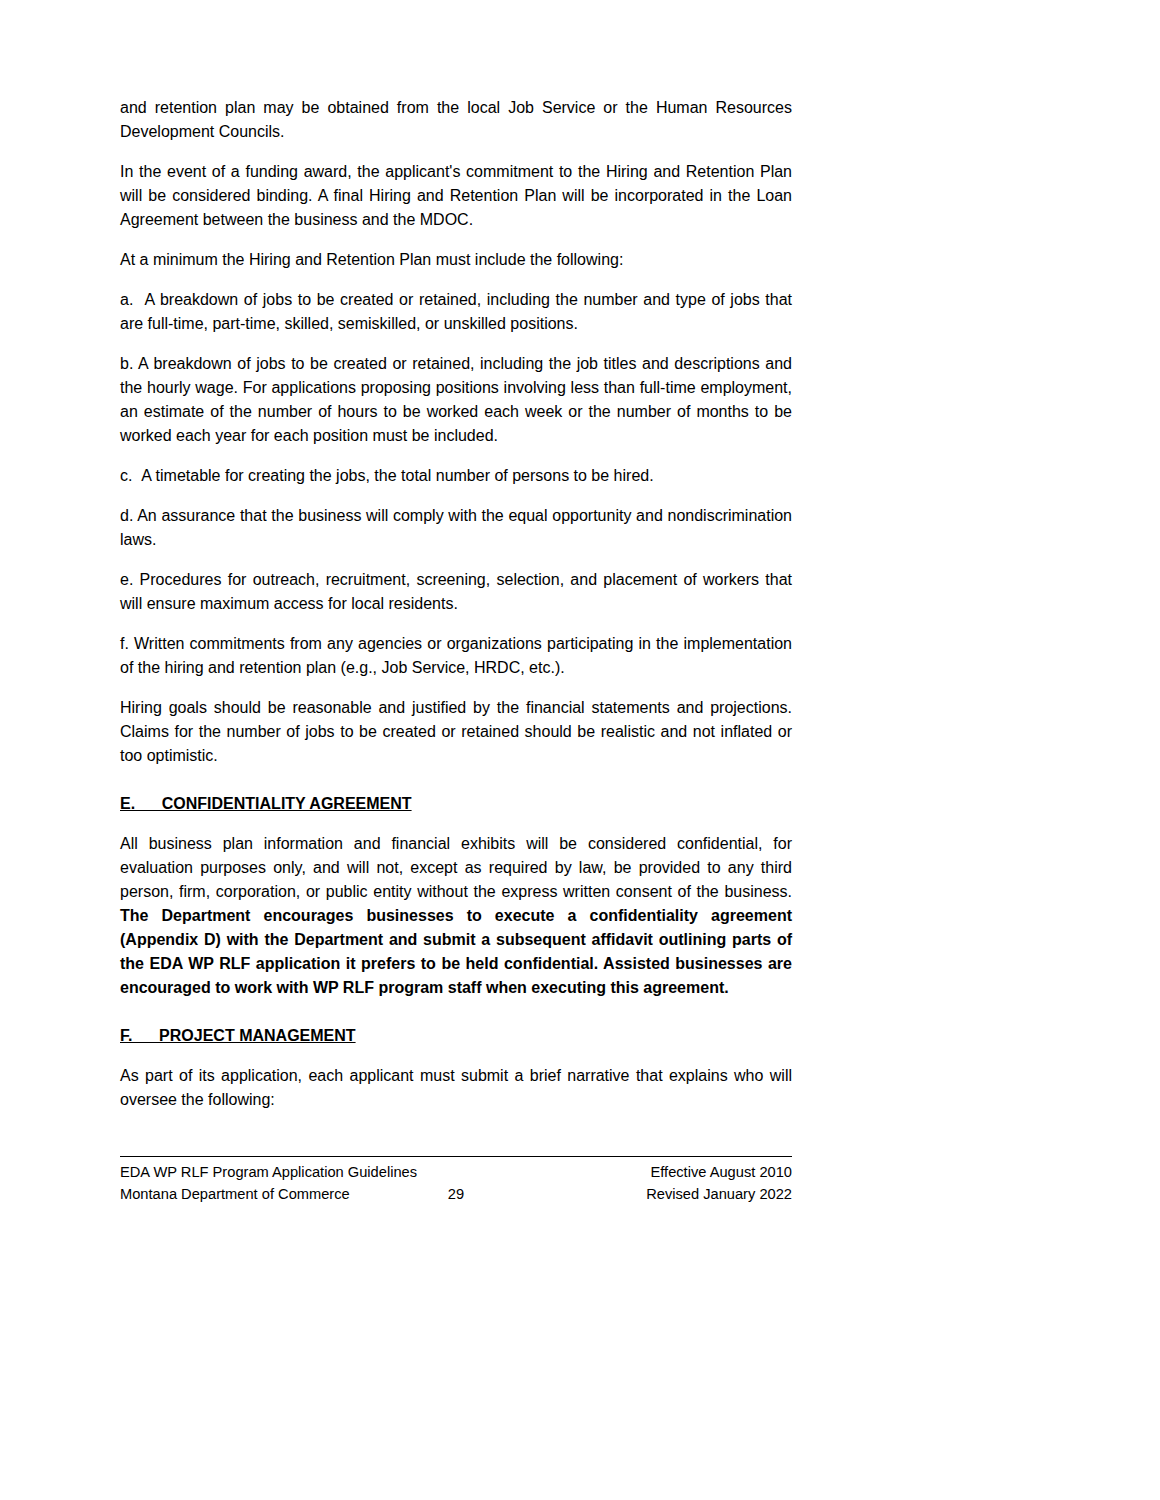and retention plan may be obtained from the local Job Service or the Human Resources Development Councils.
In the event of a funding award, the applicant's commitment to the Hiring and Retention Plan will be considered binding. A final Hiring and Retention Plan will be incorporated in the Loan Agreement between the business and the MDOC.
At a minimum the Hiring and Retention Plan must include the following:
a. A breakdown of jobs to be created or retained, including the number and type of jobs that are full-time, part-time, skilled, semiskilled, or unskilled positions.
b. A breakdown of jobs to be created or retained, including the job titles and descriptions and the hourly wage. For applications proposing positions involving less than full-time employment, an estimate of the number of hours to be worked each week or the number of months to be worked each year for each position must be included.
c. A timetable for creating the jobs, the total number of persons to be hired.
d. An assurance that the business will comply with the equal opportunity and nondiscrimination laws.
e. Procedures for outreach, recruitment, screening, selection, and placement of workers that will ensure maximum access for local residents.
f. Written commitments from any agencies or organizations participating in the implementation of the hiring and retention plan (e.g., Job Service, HRDC, etc.).
Hiring goals should be reasonable and justified by the financial statements and projections. Claims for the number of jobs to be created or retained should be realistic and not inflated or too optimistic.
E. CONFIDENTIALITY AGREEMENT
All business plan information and financial exhibits will be considered confidential, for evaluation purposes only, and will not, except as required by law, be provided to any third person, firm, corporation, or public entity without the express written consent of the business. The Department encourages businesses to execute a confidentiality agreement (Appendix D) with the Department and submit a subsequent affidavit outlining parts of the EDA WP RLF application it prefers to be held confidential. Assisted businesses are encouraged to work with WP RLF program staff when executing this agreement.
F. PROJECT MANAGEMENT
As part of its application, each applicant must submit a brief narrative that explains who will oversee the following:
| EDA WP RLF Program Application Guidelines Montana Department of Commerce | 29 | Effective August 2010 Revised January 2022 |